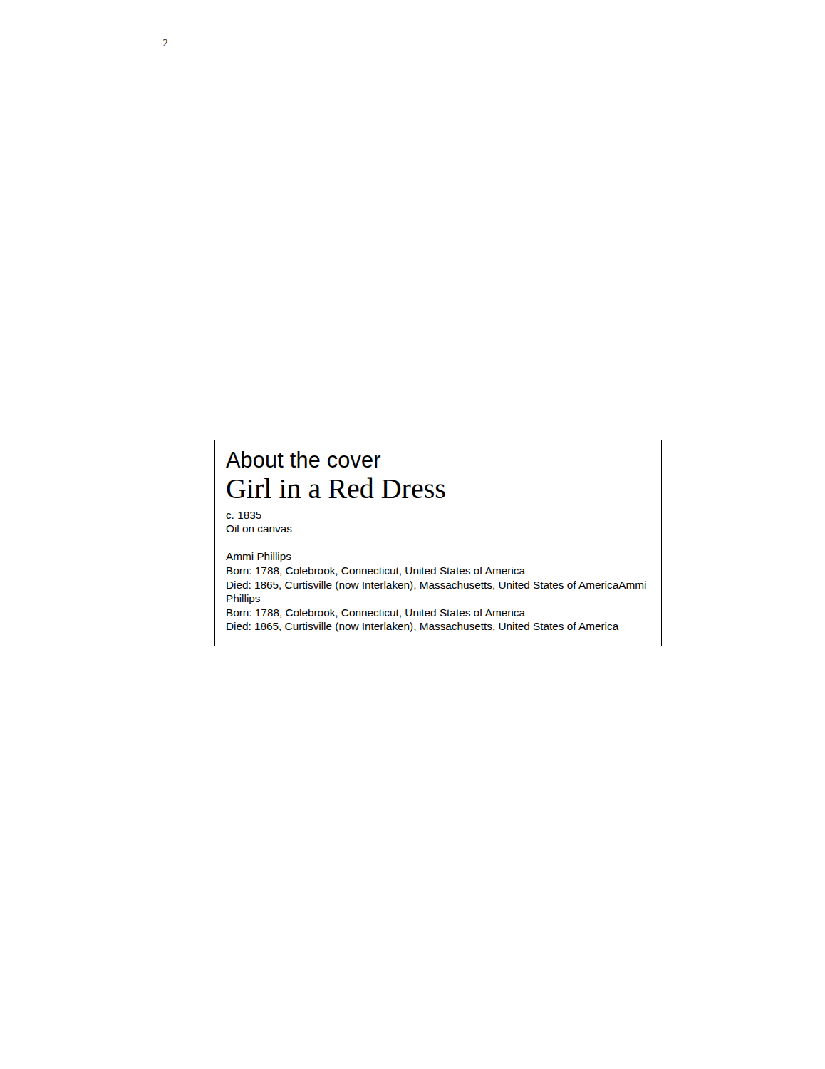2
About the cover
Girl in a Red Dress
c. 1835
Oil on canvas
Ammi Phillips
Born: 1788, Colebrook, Connecticut, United States of America
Died: 1865, Curtisville (now Interlaken), Massachusetts, United States of AmericaAmmi Phillips
Born: 1788, Colebrook, Connecticut, United States of America
Died: 1865, Curtisville (now Interlaken), Massachusetts, United States of America